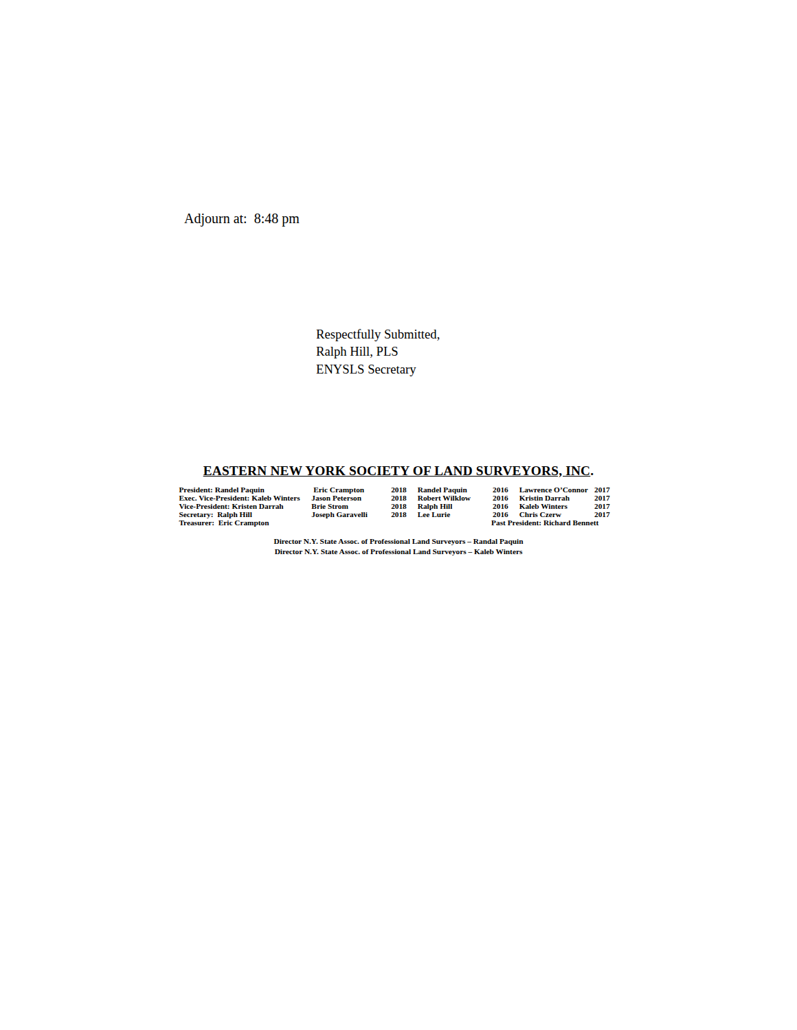Adjourn at: 8:48 pm
Respectfully Submitted,
Ralph Hill, PLS
ENYSLS Secretary
EASTERN NEW YORK SOCIETY OF LAND SURVEYORS, INC.
| President: Randel Paquin | Eric Crampton | 2018 | Randel Paquin | 2016 | Lawrence O’Connor | 2017 |
| Exec. Vice-President: Kaleb Winters | Jason Peterson | 2018 | Robert Wilklow | 2016 | Kristin Darrah | 2017 |
| Vice-President: Kristen Darrah | Brie Strom | 2018 | Ralph Hill | 2016 | Kaleb Winters | 2017 |
| Secretary: Ralph Hill | Joseph Garavelli | 2018 | Lee Lurie | 2016 | Chris Czerw | 2017 |
| Treasurer: Eric Crampton | | | | Past President: Richard Bennett |
Director N.Y. State Assoc. of Professional Land Surveyors – Randal Paquin
Director N.Y. State Assoc. of Professional Land Surveyors – Kaleb Winters